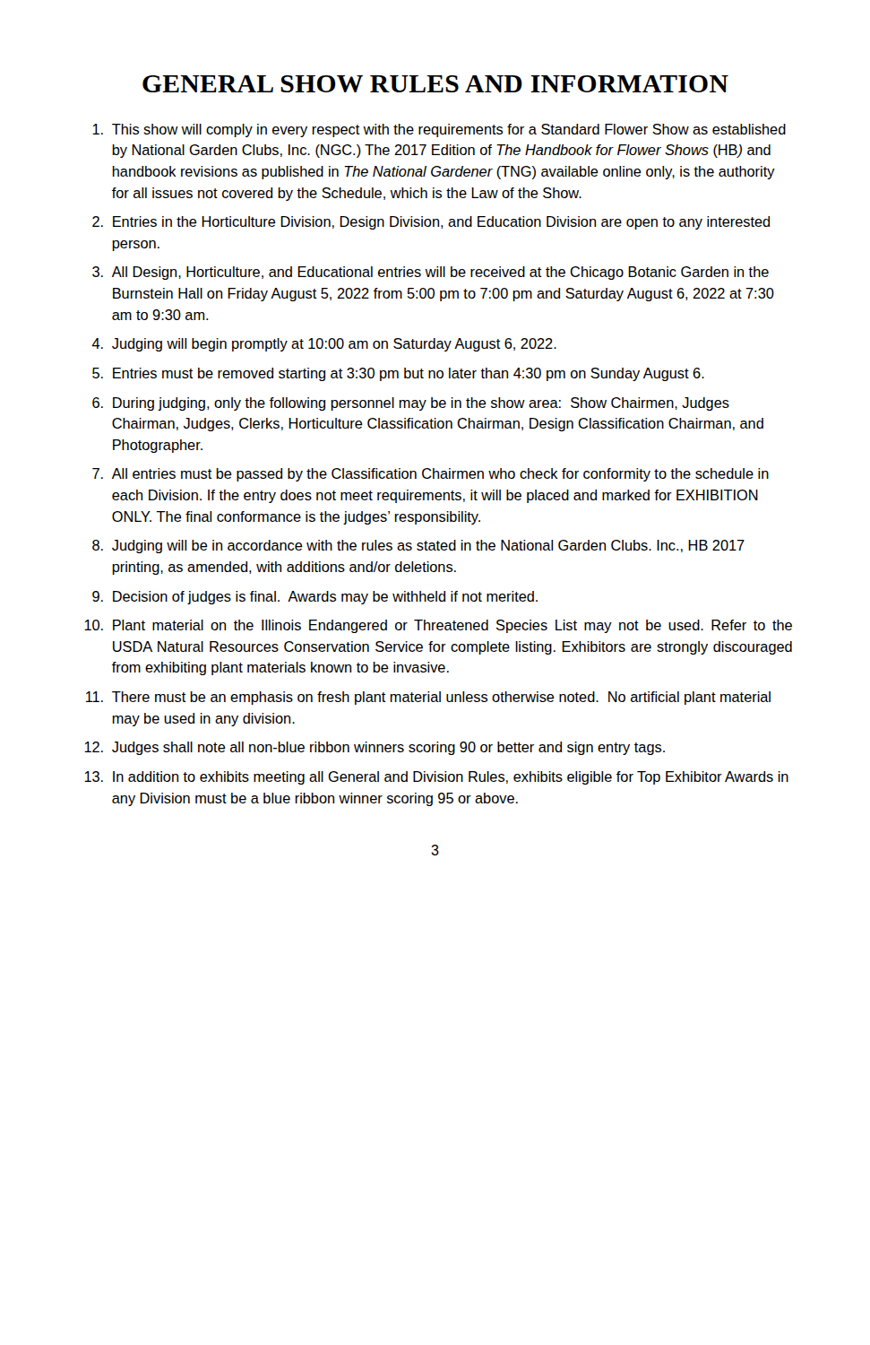GENERAL SHOW RULES AND INFORMATION
This show will comply in every respect with the requirements for a Standard Flower Show as established by National Garden Clubs, Inc. (NGC.) The 2017 Edition of The Handbook for Flower Shows (HB) and handbook revisions as published in The National Gardener (TNG) available online only, is the authority for all issues not covered by the Schedule, which is the Law of the Show.
Entries in the Horticulture Division, Design Division, and Education Division are open to any interested person.
All Design, Horticulture, and Educational entries will be received at the Chicago Botanic Garden in the Burnstein Hall on Friday August 5, 2022 from 5:00 pm to 7:00 pm and Saturday August 6, 2022 at 7:30 am to 9:30 am.
Judging will begin promptly at 10:00 am on Saturday August 6, 2022.
Entries must be removed starting at 3:30 pm but no later than 4:30 pm on Sunday August 6.
During judging, only the following personnel may be in the show area: Show Chairmen, Judges Chairman, Judges, Clerks, Horticulture Classification Chairman, Design Classification Chairman, and Photographer.
All entries must be passed by the Classification Chairmen who check for conformity to the schedule in each Division. If the entry does not meet requirements, it will be placed and marked for EXHIBITION ONLY. The final conformance is the judges’ responsibility.
Judging will be in accordance with the rules as stated in the National Garden Clubs. Inc., HB 2017 printing, as amended, with additions and/or deletions.
Decision of judges is final. Awards may be withheld if not merited.
Plant material on the Illinois Endangered or Threatened Species List may not be used. Refer to the USDA Natural Resources Conservation Service for complete listing. Exhibitors are strongly discouraged from exhibiting plant materials known to be invasive.
There must be an emphasis on fresh plant material unless otherwise noted. No artificial plant material may be used in any division.
Judges shall note all non-blue ribbon winners scoring 90 or better and sign entry tags.
In addition to exhibits meeting all General and Division Rules, exhibits eligible for Top Exhibitor Awards in any Division must be a blue ribbon winner scoring 95 or above.
3